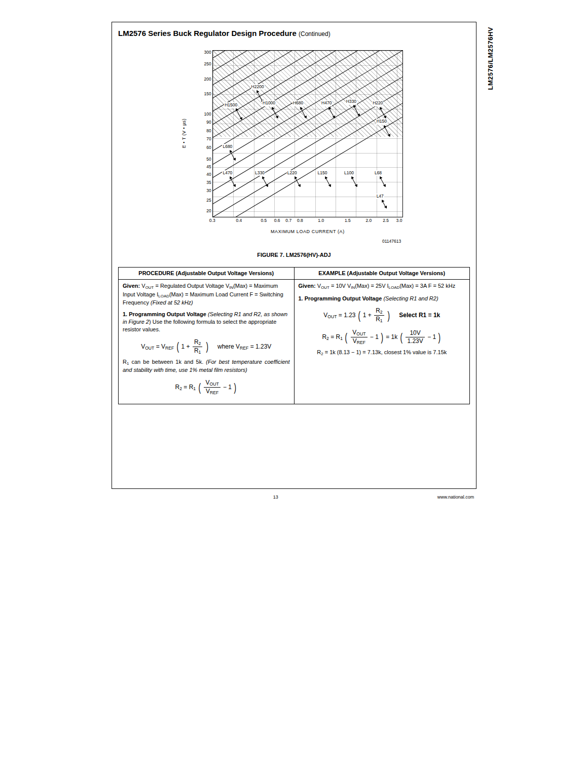LM2576/LM2576HV
LM2576 Series Buck Regulator Design Procedure (Continued)
E • T (V • µs)
300 250 200 150 100 90 80 70 60 50 45 40 35 30 25 20
H2200
H1500
H1000
H680
H470
H330
H220
H150
L680
L470
L330
L220
L150
L100
L68
L47
0.3 0.4 0.5 0.6 0.7 0.8 1.0 1.5 2.0 2.5 3.0
MAXIMUM LOAD CURRENT (A)
01147613
FIGURE 7. LM2576(HV)-ADJ
| PROCEDURE (Adjustable Output Voltage Versions) | EXAMPLE (Adjustable Output Voltage Versions) |
| --- | --- |
| Given: V OUT = Regulated Output Voltage V IN (Max) = Maximum Input Voltage I LOAD (Max) = Maximum Load Current F = Switching Frequency (Fixed at 52 kHz) 1. Programming Output Voltage (Selecting R1 and R2, as shown in Figure 2 ) Use the following formula to select the appropriate resistor values. V OUT = V REF ( 1 + R 2 R 1 ) where V REF = 1.23V R 1 can be between 1k and 5k. (For best temperature coefficient and stability with time, use 1% metal film resistors) R 2 = R 1 ( V OUT V REF − 1 ) | Given: V OUT = 10V V IN (Max) = 25V I LOAD (Max) = 3A F = 52 kHz 1. Programming Output Voltage (Selecting R1 and R2) V OUT = 1.23 ( 1 + R 2 R 1 ) Select R1 = 1k R 2 = R 1 ( V OUT V REF − 1 ) = 1k ( 10V 1.23V − 1 ) R 2 = 1k (8.13 − 1) = 7.13k, closest 1% value is 7.15k |
13 www.national.com